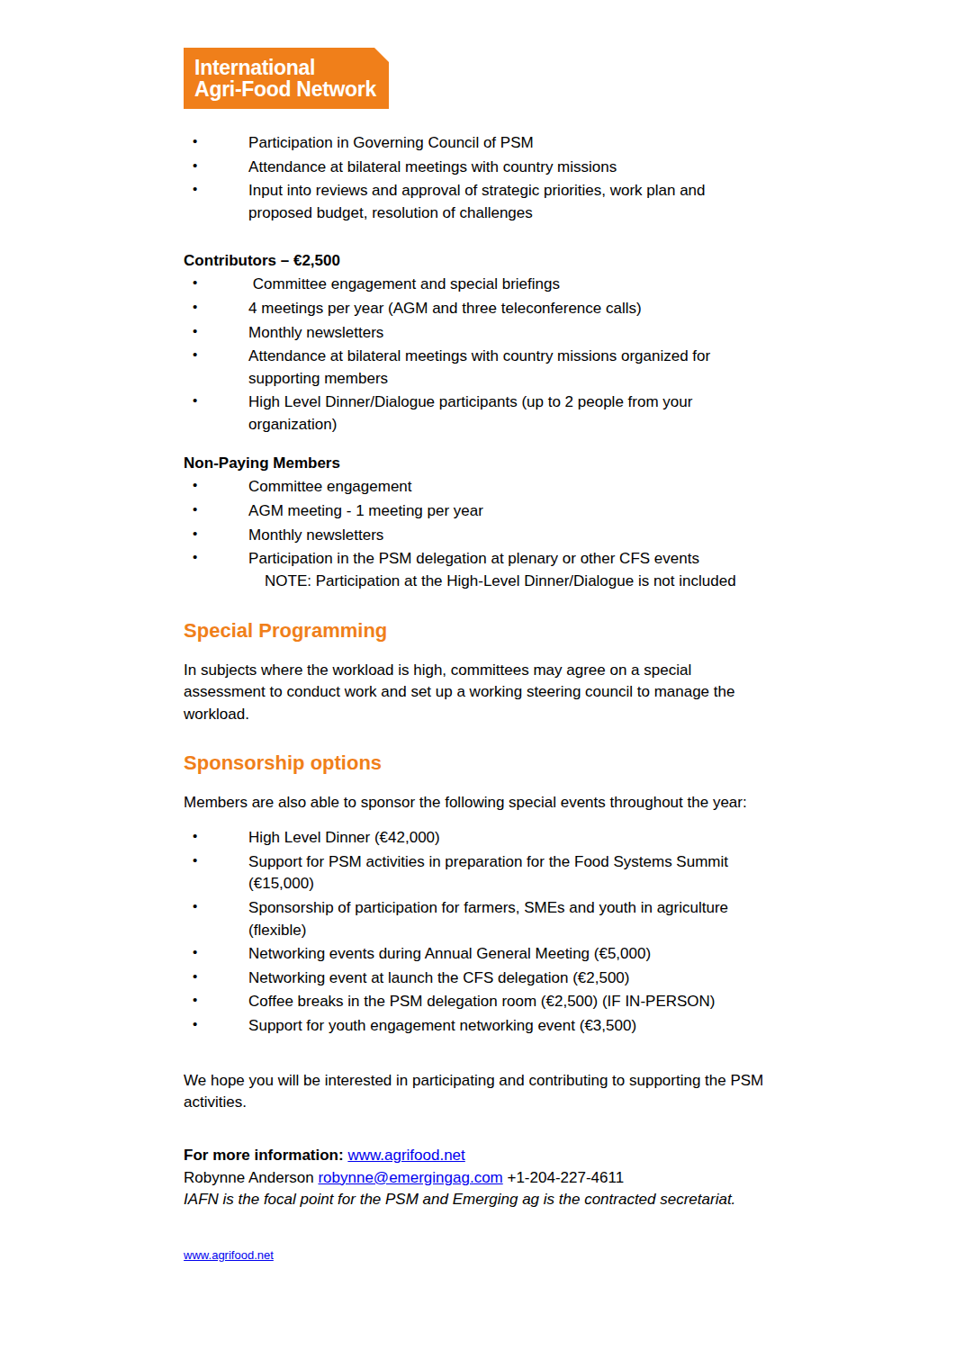International
Agri-Food Network
Participation in Governing Council of PSM
Attendance at bilateral meetings with country missions
Input into reviews and approval of strategic priorities, work plan and proposed budget, resolution of challenges
Contributors – €2,500
Committee engagement and special briefings
4 meetings per year (AGM and three teleconference calls)
Monthly newsletters
Attendance at bilateral meetings with country missions organized for supporting members
High Level Dinner/Dialogue participants (up to 2 people from your organization)
Non-Paying Members
Committee engagement
AGM meeting - 1 meeting per year
Monthly newsletters
Participation in the PSM delegation at plenary or other CFS events NOTE: Participation at the High-Level Dinner/Dialogue is not included
Special Programming
In subjects where the workload is high, committees may agree on a special assessment to conduct work and set up a working steering council to manage the workload.
Sponsorship options
Members are also able to sponsor the following special events throughout the year:
High Level Dinner (€42,000)
Support for PSM activities in preparation for the Food Systems Summit (€15,000)
Sponsorship of participation for farmers, SMEs and youth in agriculture (flexible)
Networking events during Annual General Meeting (€5,000)
Networking event at launch the CFS delegation (€2,500)
Coffee breaks in the PSM delegation room (€2,500) (IF IN-PERSON)
Support for youth engagement networking event (€3,500)
We hope you will be interested in participating and contributing to supporting the PSM activities.
For more information: www.agrifood.net
Robynne Anderson robynne@emergingag.com +1-204-227-4611
IAFN is the focal point for the PSM and Emerging ag is the contracted secretariat.
www.agrifood.net